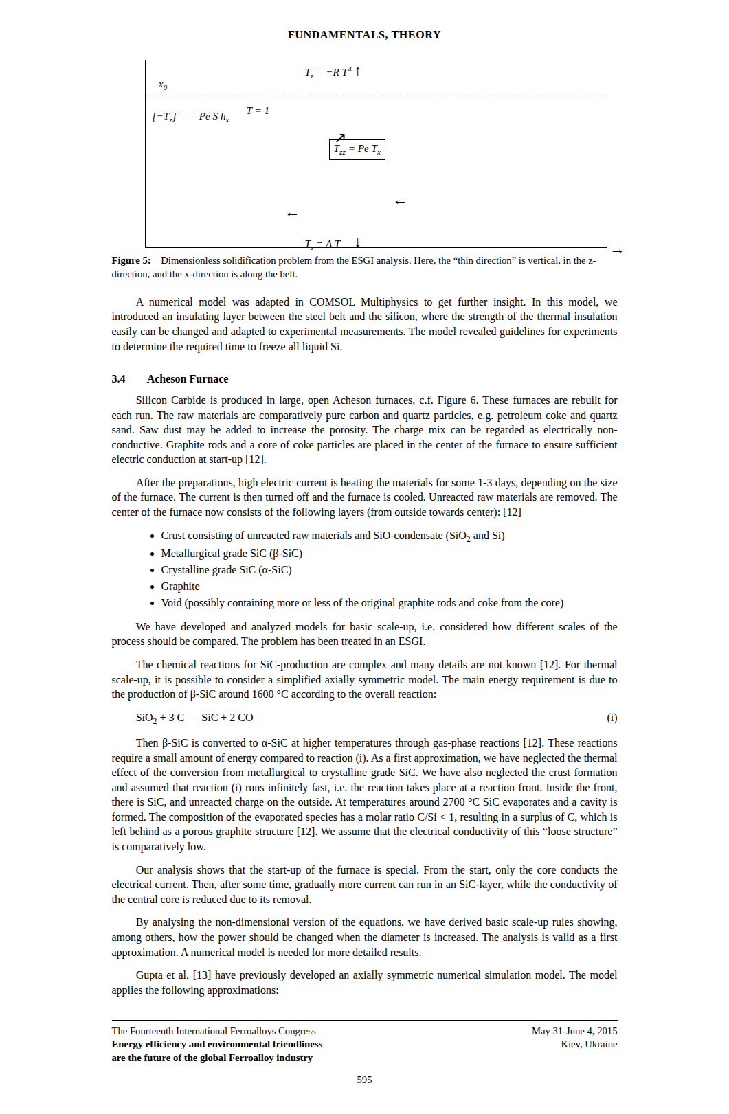FUNDAMENTALS, THEORY
x0 ↑ Tz = −R T4 [−Tz]+− = Pe S hx T = 1 Tzz = Pe Tx ↗ ← ← ↓ Tz = A T →
Figure 5: Dimensionless solidification problem from the ESGI analysis. Here, the “thin direction” is vertical, in the z-direction, and the x-direction is along the belt.
A numerical model was adapted in COMSOL Multiphysics to get further insight. In this model, we introduced an insulating layer between the steel belt and the silicon, where the strength of the thermal insulation easily can be changed and adapted to experimental measurements. The model revealed guidelines for experiments to determine the required time to freeze all liquid Si.
3.4 Acheson Furnace
Silicon Carbide is produced in large, open Acheson furnaces, c.f. Figure 6. These furnaces are rebuilt for each run. The raw materials are comparatively pure carbon and quartz particles, e.g. petroleum coke and quartz sand. Saw dust may be added to increase the porosity. The charge mix can be regarded as electrically non-conductive. Graphite rods and a core of coke particles are placed in the center of the furnace to ensure sufficient electric conduction at start-up [12].
After the preparations, high electric current is heating the materials for some 1-3 days, depending on the size of the furnace. The current is then turned off and the furnace is cooled. Unreacted raw materials are removed. The center of the furnace now consists of the following layers (from outside towards center): [12]
Crust consisting of unreacted raw materials and SiO-condensate (SiO2 and Si)
Metallurgical grade SiC (β-SiC)
Crystalline grade SiC (α-SiC)
Graphite
Void (possibly containing more or less of the original graphite rods and coke from the core)
We have developed and analyzed models for basic scale-up, i.e. considered how different scales of the process should be compared. The problem has been treated in an ESGI.
The chemical reactions for SiC-production are complex and many details are not known [12]. For thermal scale-up, it is possible to consider a simplified axially symmetric model. The main energy requirement is due to the production of β-SiC around 1600 °C according to the overall reaction:
SiO2 + 3 C = SiC + 2 CO(i)
Then β-SiC is converted to α-SiC at higher temperatures through gas-phase reactions [12]. These reactions require a small amount of energy compared to reaction (i). As a first approximation, we have neglected the thermal effect of the conversion from metallurgical to crystalline grade SiC. We have also neglected the crust formation and assumed that reaction (i) runs infinitely fast, i.e. the reaction takes place at a reaction front. Inside the front, there is SiC, and unreacted charge on the outside. At temperatures around 2700 °C SiC evaporates and a cavity is formed. The composition of the evaporated species has a molar ratio C/Si < 1, resulting in a surplus of C, which is left behind as a porous graphite structure [12]. We assume that the electrical conductivity of this “loose structure” is comparatively low.
Our analysis shows that the start-up of the furnace is special. From the start, only the core conducts the electrical current. Then, after some time, gradually more current can run in an SiC-layer, while the conductivity of the central core is reduced due to its removal.
By analysing the non-dimensional version of the equations, we have derived basic scale-up rules showing, among others, how the power should be changed when the diameter is increased. The analysis is valid as a first approximation. A numerical model is needed for more detailed results.
Gupta et al. [13] have previously developed an axially symmetric numerical simulation model. The model applies the following approximations:
| The Fourteenth International Ferroalloys Congress | May 31-June 4, 2015 |
| Energy efficiency and environmental friendliness | Kiev, Ukraine |
| are the future of the global Ferroalloy industry | |
595